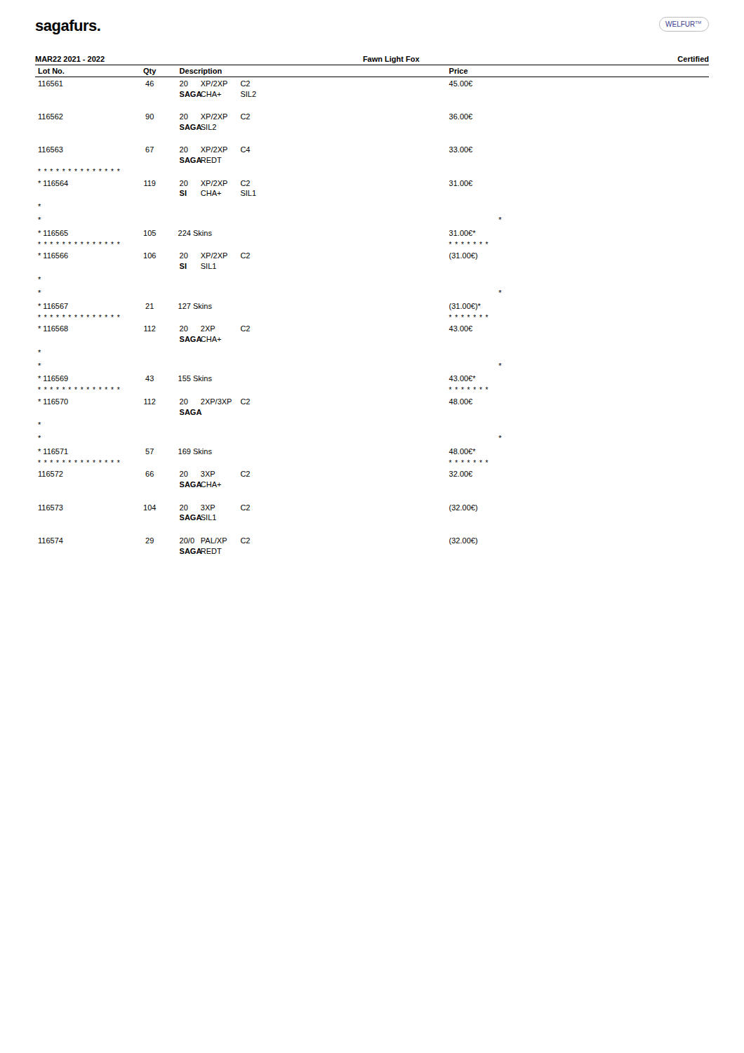sagafurs.
WELFURTM
MAR22 2021 - 2022
Fawn Light Fox
Certified
| Lot No. | Qty | Description | Price | |
| --- | --- | --- | --- | --- |
| 116561 | 46 | 20 XP/2XP C2 SAGA CHA+ SIL2 | 45.00€ | |
| 116562 | 90 | 20 XP/2XP C2 SAGA SIL2 | 36.00€ | |
| 116563 | 67 | 20 XP/2XP C4 SAGA REDT | 33.00€ | |
| * * * * * * * * * * * * * * |
| * 116564 | 119 | 20 XP/2XP C2 SI CHA+ SIL1 | 31.00€ | |
| * | | | | |
| * | | | * | |
| * 116565 | 105 | 224 Skins | 31.00€* | |
| * * * * * * * * * * * * * * | | * * * * * * * | |
| * 116566 | 106 | 20 XP/2XP C2 SI SIL1 | (31.00€) | |
| * | | | | |
| * | | | * | |
| * 116567 | 21 | 127 Skins | (31.00€)* | |
| * * * * * * * * * * * * * * | | * * * * * * * | |
| * 116568 | 112 | 20 2XP C2 SAGA CHA+ | 43.00€ | |
| * | | | | |
| * | | | * | |
| * 116569 | 43 | 155 Skins | 43.00€* | |
| * * * * * * * * * * * * * * | | * * * * * * * | |
| * 116570 | 112 | 20 2XP/3XP C2 SAGA | 48.00€ | |
| * | | | | |
| * | | | * | |
| * 116571 | 57 | 169 Skins | 48.00€* | |
| * * * * * * * * * * * * * * | | * * * * * * * | |
| 116572 | 66 | 20 3XP C2 SAGA CHA+ | 32.00€ | |
| 116573 | 104 | 20 3XP C2 SAGA SIL1 | (32.00€) | |
| 116574 | 29 | 20/0 PAL/XP C2 SAGA REDT | (32.00€) | |